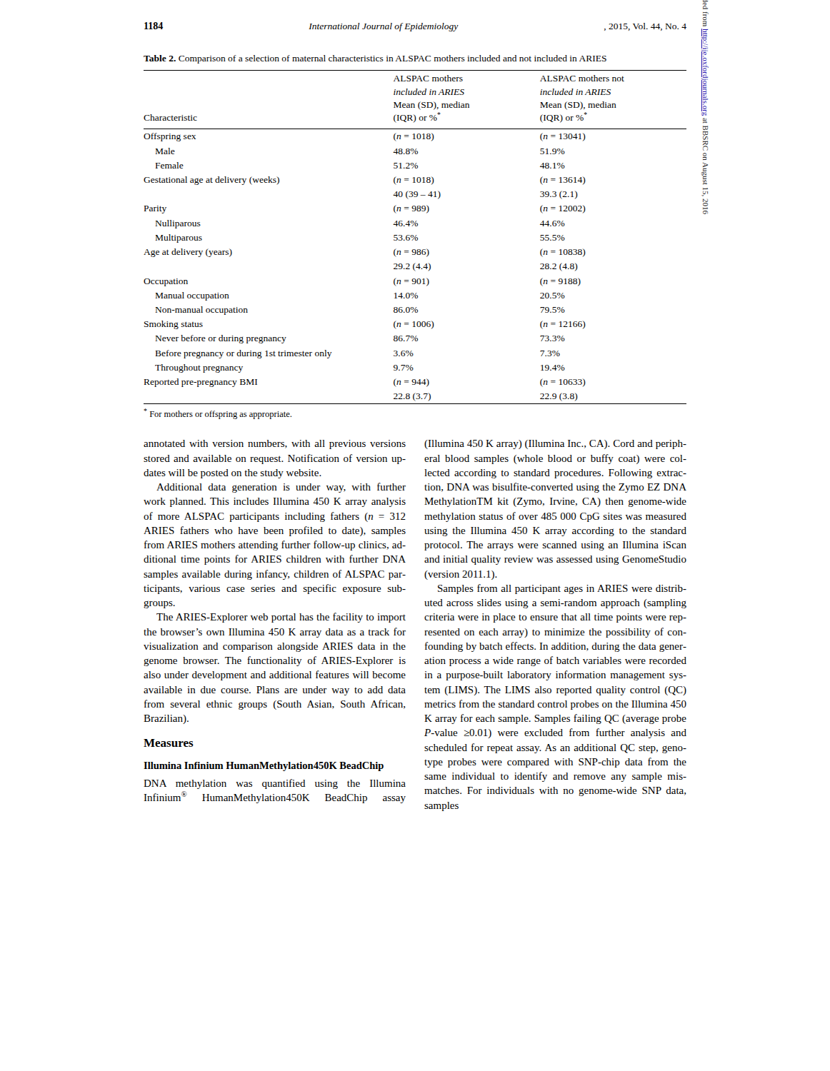1184 International Journal of Epidemiology, 2015, Vol. 44, No. 4
Table 2. Comparison of a selection of maternal characteristics in ALSPAC mothers included and not included in ARIES
| Characteristic | ALSPAC mothers included in ARIES Mean (SD), median (IQR) or % * | ALSPAC mothers not included in ARIES Mean (SD), median (IQR) or % * |
| --- | --- | --- |
| Offspring sex | ( n = 1018) | ( n = 13041) |
| Male | 48.8% | 51.9% |
| Female | 51.2% | 48.1% |
| Gestational age at delivery (weeks) | ( n = 1018) | ( n = 13614) |
| | 40 (39 – 41) | 39.3 (2.1) |
| Parity | ( n = 989) | ( n = 12002) |
| Nulliparous | 46.4% | 44.6% |
| Multiparous | 53.6% | 55.5% |
| Age at delivery (years) | ( n = 986) | ( n = 10838) |
| | 29.2 (4.4) | 28.2 (4.8) |
| Occupation | ( n = 901) | ( n = 9188) |
| Manual occupation | 14.0% | 20.5% |
| Non-manual occupation | 86.0% | 79.5% |
| Smoking status | ( n = 1006) | ( n = 12166) |
| Never before or during pregnancy | 86.7% | 73.3% |
| Before pregnancy or during 1st trimester only | 3.6% | 7.3% |
| Throughout pregnancy | 9.7% | 19.4% |
| Reported pre-pregnancy BMI | ( n = 944) | ( n = 10633) |
| | 22.8 (3.7) | 22.9 (3.8) |
* For mothers or offspring as appropriate.
annotated with version numbers, with all previous versions stored and available on request. Notification of version updates will be posted on the study website.
Additional data generation is under way, with further work planned. This includes Illumina 450 K array analysis of more ALSPAC participants including fathers (n = 312 ARIES fathers who have been profiled to date), samples from ARIES mothers attending further follow-up clinics, additional time points for ARIES children with further DNA samples available during infancy, children of ALSPAC participants, various case series and specific exposure sub-groups.
The ARIES-Explorer web portal has the facility to import the browser’s own Illumina 450 K array data as a track for visualization and comparison alongside ARIES data in the genome browser. The functionality of ARIES-Explorer is also under development and additional features will become available in due course. Plans are under way to add data from several ethnic groups (South Asian, South African, Brazilian).
Measures
Illumina Infinium HumanMethylation450K BeadChip
DNA methylation was quantified using the Illumina Infinium® HumanMethylation450K BeadChip assay (Illumina 450 K array) (Illumina Inc., CA). Cord and peripheral blood samples (whole blood or buffy coat) were collected according to standard procedures. Following extraction, DNA was bisulfite-converted using the Zymo EZ DNA MethylationTM kit (Zymo, Irvine, CA) then genome-wide methylation status of over 485 000 CpG sites was measured using the Illumina 450 K array according to the standard protocol. The arrays were scanned using an Illumina iScan and initial quality review was assessed using GenomeStudio (version 2011.1).
Samples from all participant ages in ARIES were distributed across slides using a semi-random approach (sampling criteria were in place to ensure that all time points were represented on each array) to minimize the possibility of confounding by batch effects. In addition, during the data generation process a wide range of batch variables were recorded in a purpose-built laboratory information management system (LIMS). The LIMS also reported quality control (QC) metrics from the standard control probes on the Illumina 450 K array for each sample. Samples failing QC (average probe P-value ≥0.01) were excluded from further analysis and scheduled for repeat assay. As an additional QC step, genotype probes were compared with SNP-chip data from the same individual to identify and remove any sample mismatches. For individuals with no genome-wide SNP data, samples
Downloaded from http://ije.oxfordjournals.org at BBSRC on August 15, 2016